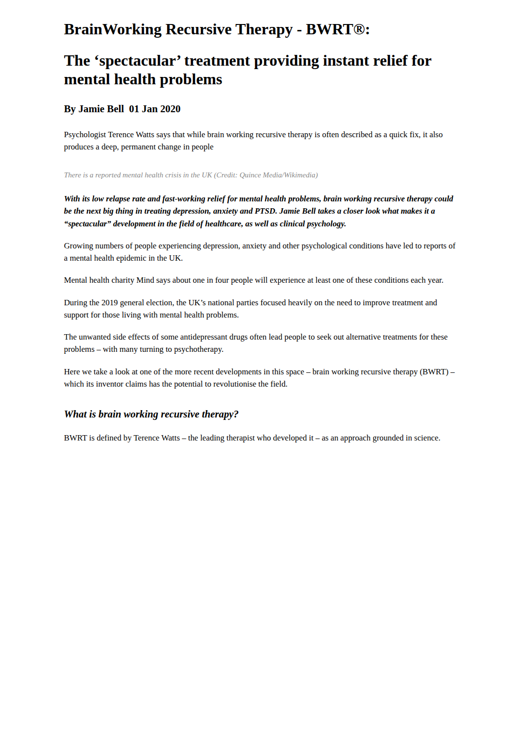BrainWorking Recursive Therapy - BWRT®: The ‘spectacular’ treatment providing instant relief for mental health problems
By Jamie Bell 01 Jan 2020
Psychologist Terence Watts says that while brain working recursive therapy is often described as a quick fix, it also produces a deep, permanent change in people
There is a reported mental health crisis in the UK (Credit: Quince Media/Wikimedia)
With its low relapse rate and fast-working relief for mental health problems, brain working recursive therapy could be the next big thing in treating depression, anxiety and PTSD. Jamie Bell takes a closer look what makes it a “spectacular” development in the field of healthcare, as well as clinical psychology.
Growing numbers of people experiencing depression, anxiety and other psychological conditions have led to reports of a mental health epidemic in the UK.
Mental health charity Mind says about one in four people will experience at least one of these conditions each year.
During the 2019 general election, the UK’s national parties focused heavily on the need to improve treatment and support for those living with mental health problems.
The unwanted side effects of some antidepressant drugs often lead people to seek out alternative treatments for these problems – with many turning to psychotherapy.
Here we take a look at one of the more recent developments in this space – brain working recursive therapy (BWRT) – which its inventor claims has the potential to revolutionise the field.
What is brain working recursive therapy?
BWRT is defined by Terence Watts – the leading therapist who developed it – as an approach grounded in science.